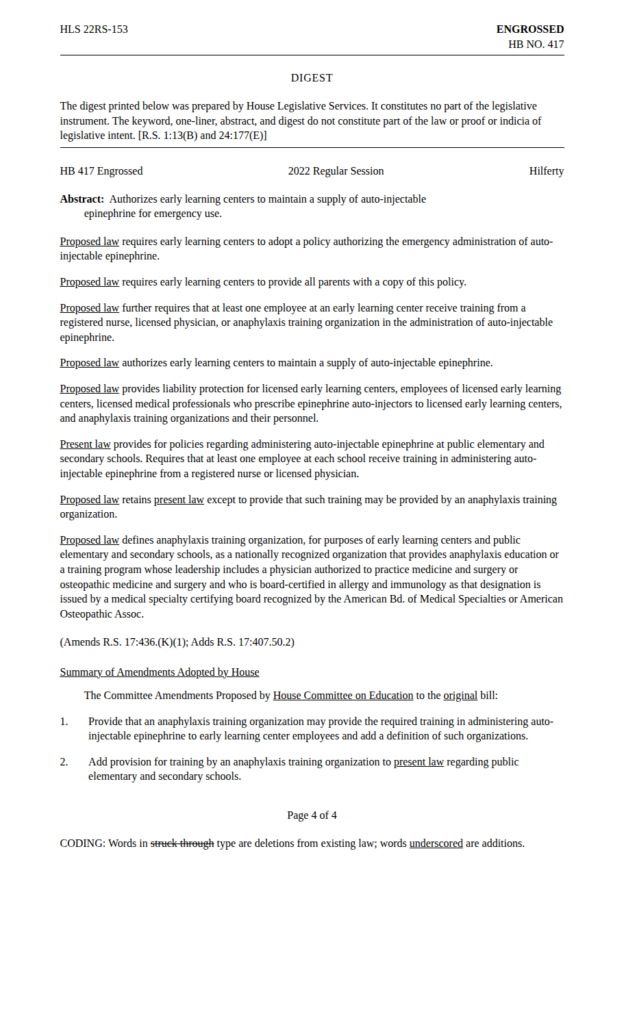HLS 22RS-153
ENGROSSED
HB NO. 417
DIGEST
The digest printed below was prepared by House Legislative Services. It constitutes no part of the legislative instrument. The keyword, one-liner, abstract, and digest do not constitute part of the law or proof or indicia of legislative intent. [R.S. 1:13(B) and 24:177(E)]
HB 417 Engrossed 2022 Regular Session Hilferty
Abstract: Authorizes early learning centers to maintain a supply of auto-injectable epinephrine for emergency use.
Proposed law requires early learning centers to adopt a policy authorizing the emergency administration of auto-injectable epinephrine.
Proposed law requires early learning centers to provide all parents with a copy of this policy.
Proposed law further requires that at least one employee at an early learning center receive training from a registered nurse, licensed physician, or anaphylaxis training organization in the administration of auto-injectable epinephrine.
Proposed law authorizes early learning centers to maintain a supply of auto-injectable epinephrine.
Proposed law provides liability protection for licensed early learning centers, employees of licensed early learning centers, licensed medical professionals who prescribe epinephrine auto-injectors to licensed early learning centers, and anaphylaxis training organizations and their personnel.
Present law provides for policies regarding administering auto-injectable epinephrine at public elementary and secondary schools. Requires that at least one employee at each school receive training in administering auto-injectable epinephrine from a registered nurse or licensed physician.
Proposed law retains present law except to provide that such training may be provided by an anaphylaxis training organization.
Proposed law defines anaphylaxis training organization, for purposes of early learning centers and public elementary and secondary schools, as a nationally recognized organization that provides anaphylaxis education or a training program whose leadership includes a physician authorized to practice medicine and surgery or osteopathic medicine and surgery and who is board-certified in allergy and immunology as that designation is issued by a medical specialty certifying board recognized by the American Bd. of Medical Specialties or American Osteopathic Assoc.
(Amends R.S. 17:436.(K)(1); Adds R.S. 17:407.50.2)
Summary of Amendments Adopted by House
The Committee Amendments Proposed by House Committee on Education to the original bill:
Provide that an anaphylaxis training organization may provide the required training in administering auto-injectable epinephrine to early learning center employees and add a definition of such organizations.
Add provision for training by an anaphylaxis training organization to present law regarding public elementary and secondary schools.
Page 4 of 4
CODING: Words in struck through type are deletions from existing law; words underscored are additions.